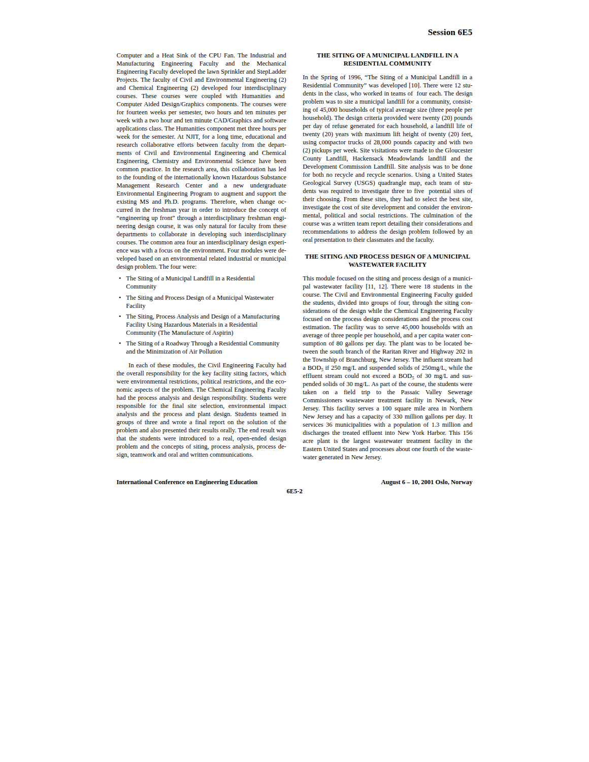Session 6E5
Computer and a Heat Sink of the CPU Fan. The Industrial and Manufacturing Engineering Faculty and the Mechanical Engineering Faculty developed the lawn Sprinkler and StepLadder Projects. The faculty of Civil and Environmental Engineering (2) and Chemical Engineering (2) developed four interdisciplinary courses. These courses were coupled with Humanities and Computer Aided Design/Graphics components. The courses were for fourteen weeks per semester, two hours and ten minutes per week with a two hour and ten minute CAD/Graphics and software applications class. The Humanities component met three hours per week for the semester. At NJIT, for a long time, educational and research collaborative efforts between faculty from the departments of Civil and Environmental Engineering and Chemical Engineering, Chemistry and Environmental Science have been common practice. In the research area, this collaboration has led to the founding of the internationally known Hazardous Substance Management Research Center and a new undergraduate Environmental Engineering Program to augment and support the existing MS and Ph.D. programs. Therefore, when change occurred in the freshman year in order to introduce the concept of “engineering up front” through a interdisciplinary freshman engineering design course, it was only natural for faculty from these departments to collaborate in developing such interdisciplinary courses. The common area four an interdisciplinary design experience was with a focus on the environment. Four modules were developed based on an environmental related industrial or municipal design problem. The four were:
The Siting of a Municipal Landfill in a Residential Community
The Siting and Process Design of a Municipal Wastewater Facility
The Siting, Process Analysis and Design of a Manufacturing Facility Using Hazardous Materials in a Residential Community (The Manufacture of Aspirin)
The Siting of a Roadway Through a Residential Community and the Minimization of Air Pollution
In each of these modules, the Civil Engineering Faculty had the overall responsibility for the key facility siting factors, which were environmental restrictions, political restrictions, and the economic aspects of the problem. The Chemical Engineering Faculty had the process analysis and design responsibility. Students were responsible for the final site selection, environmental impact analysis and the process and plant design. Students teamed in groups of three and wrote a final report on the solution of the problem and also presented their results orally. The end result was that the students were introduced to a real, open-ended design problem and the concepts of siting, process analysis, process design, teamwork and oral and written communications.
The Siting of a Municipal Landfill in a Residential Community
In the Spring of 1996, “The Siting of a Municipal Landfill in a Residential Community” was developed [10]. There were 12 students in the class, who worked in teams of four each. The design problem was to site a municipal landfill for a community, consisting of 45,000 households of typical average size (three people per household). The design criteria provided were twenty (20) pounds per day of refuse generated for each household, a landfill life of twenty (20) years with maximum lift height of twenty (20) feet, using compactor trucks of 28,000 pounds capacity and with two (2) pickups per week. Site visitations were made to the Gloucester County Landfill, Hackensack Meadowlands landfill and the Development Commission Landfill. Site analysis was to be done for both no recycle and recycle scenarios. Using a United States Geological Survey (USGS) quadrangle map, each team of students was required to investigate three to five potential sites of their choosing. From these sites, they had to select the best site, investigate the cost of site development and consider the environmental, political and social restrictions. The culmination of the course was a written team report detailing their considerations and recommendations to address the design problem followed by an oral presentation to their classmates and the faculty.
The Siting and Process Design of a Municipal Wastewater Facility
This module focused on the siting and process design of a municipal wastewater facility [11, 12]. There were 18 students in the course. The Civil and Environmental Engineering Faculty guided the students, divided into groups of four, through the siting considerations of the design while the Chemical Engineering Faculty focused on the process design considerations and the process cost estimation. The facility was to serve 45,000 households with an average of three people per household, and a per capita water consumption of 80 gallons per day. The plant was to be located between the south branch of the Raritan River and Highway 202 in the Township of Branchburg, New Jersey. The influent stream had a BOD5 if 250 mg/L and suspended solids of 250mg/L, while the effluent stream could not exceed a BOD5 of 30 mg/L and suspended solids of 30 mg/L. As part of the course, the students were taken on a field trip to the Passaic Valley Sewerage Commissioners wastewater treatment facility in Newark, New Jersey. This facility serves a 100 square mile area in Northern New Jersey and has a capacity of 330 million gallons per day. It services 36 municipalities with a population of 1.3 million and discharges the treated effluent into New York Harbor. This 156 acre plant is the largest wastewater treatment facility in the Eastern United States and processes about one fourth of the wastewater generated in New Jersey.
International Conference on Engineering Education
August 6 – 10, 2001 Oslo, Norway
6E5-2